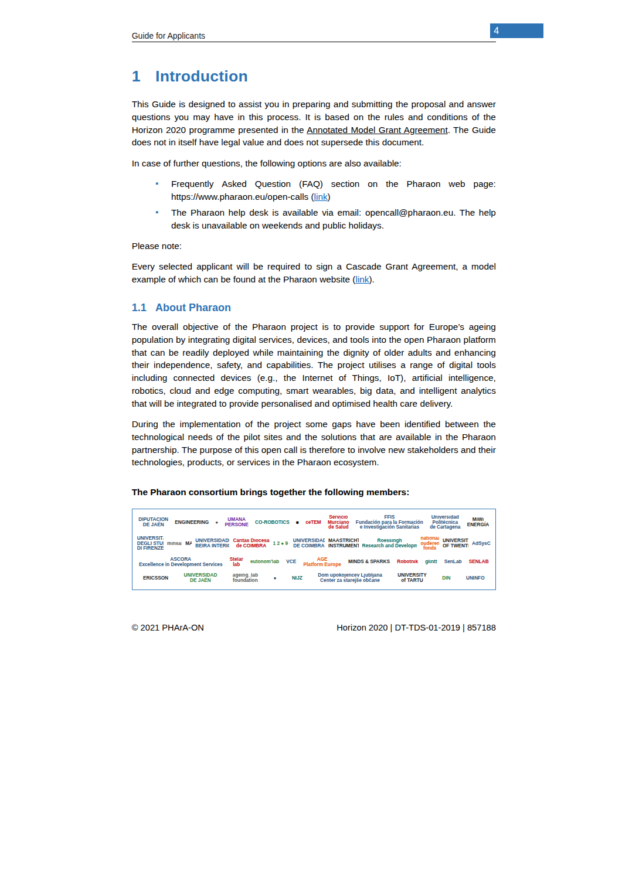4
Guide for Applicants
1 Introduction
This Guide is designed to assist you in preparing and submitting the proposal and answer questions you may have in this process. It is based on the rules and conditions of the Horizon 2020 programme presented in the Annotated Model Grant Agreement. The Guide does not in itself have legal value and does not supersede this document.
In case of further questions, the following options are also available:
Frequently Asked Question(FAQ) section on the Pharaon web page:
https://www.pharaon.eu/open-calls (link)
The Pharaon help desk is available via email: opencall@pharaon.eu. The help desk is unavailable on weekends and public holidays.
Please note:
Every selected applicant will be required to sign a Cascade Grant Agreement, a model example of which can be found at the Pharaon website (link).
1.1 About Pharaon
The overall objective of the Pharaon project is to provide support for Europe’s ageing population by integrating digital services, devices, and tools into the open Pharaon platform that can be readily deployed while maintaining the dignity of older adults and enhancing their independence, safety, and capabilities. The project utilises a range of digital tools including connected devices (e.g., the Internet of Things, IoT), artificial intelligence, robotics, cloud and edge computing, smart wearables, big data, and intelligent analytics that will be integrated to provide personalised and optimised health care delivery.
During the implementation of the project some gaps have been identified between the technological needs of the pilot sites and the solutions that are available in the Pharaon partnership. The purpose of this open call is therefore to involve new stakeholders and their technologies, products, or services in the Pharaon ecosystem.
The Pharaon consortium brings together the following members:
DIPUTACIÓN
DE JAÉN
ENGINEERING
●
UMANA
PERSONE
CO-ROBOTICS
■
ceTEM
Servicio
Murciano
de Salud
FFIS
Fundación para la Formación
e Investigación Sanitarias
Universidad
Politécnica
de Cartagena
MiWi
ENERGÍA
UNIVERSITÀ
DEGLI STUDI
DI FIRENZE
minsait
MA
UNIVERSIDADE
BEIRA INTERIOR
Cáritas Diocesana
de COIMBRA
1 2 ● 9 0
UNIVERSIDADE
DE COIMBRA
MAASTRICHT
INSTRUMENTS
Roessingh
Research and Development
nationaal
ouderen
fonds
UNIVERSITY
OF TWENTE.
AdSysCo
ASCORA
Excellence in Development Services
Stelar
lab
eutonom’lab
VCE
AGE
Platform Europe
MINDS & SPARKS
Robotnik
glintt
SenLab
SENLAB
ERICSSON
UNIVERSIDAD
DE JAÉN
ageing_lab
foundation
●
NIJZ
Dom upokojencev Ljubljana
Center za starejše občane
UNIVERSITY
of TARTU
DIN
UNINFO
© 2021 PHArA-ON
Horizon 2020 | DT-TDS-01-2019 | 857188